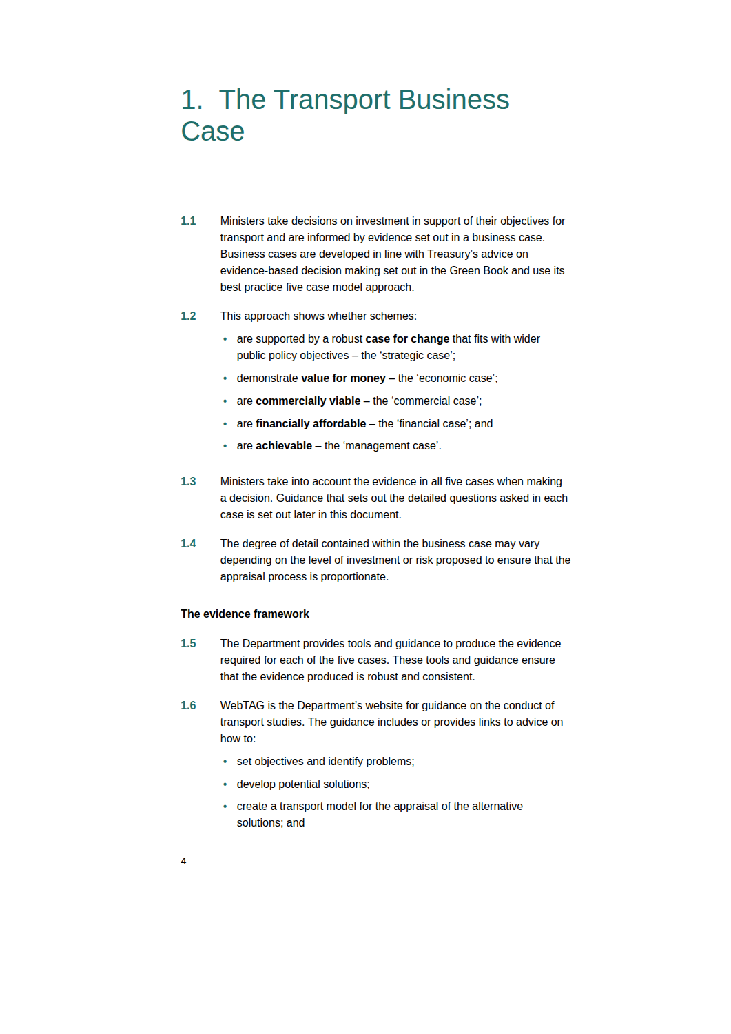1. The Transport Business Case
1.1
Ministers take decisions on investment in support of their objectives for transport and are informed by evidence set out in a business case. Business cases are developed in line with Treasury’s advice on evidence-based decision making set out in the Green Book and use its best practice five case model approach.
1.2
This approach shows whether schemes:
are supported by a robust case for change that fits with wider public policy objectives – the ‘strategic case’;
demonstrate value for money – the ‘economic case’;
are commercially viable – the ‘commercial case’;
are financially affordable – the ‘financial case’; and
are achievable – the ‘management case’.
1.3
Ministers take into account the evidence in all five cases when making a decision. Guidance that sets out the detailed questions asked in each case is set out later in this document.
1.4
The degree of detail contained within the business case may vary depending on the level of investment or risk proposed to ensure that the appraisal process is proportionate.
The evidence framework
1.5
The Department provides tools and guidance to produce the evidence required for each of the five cases. These tools and guidance ensure that the evidence produced is robust and consistent.
1.6
WebTAG is the Department’s website for guidance on the conduct of transport studies. The guidance includes or provides links to advice on how to:
set objectives and identify problems;
develop potential solutions;
create a transport model for the appraisal of the alternative solutions; and
4